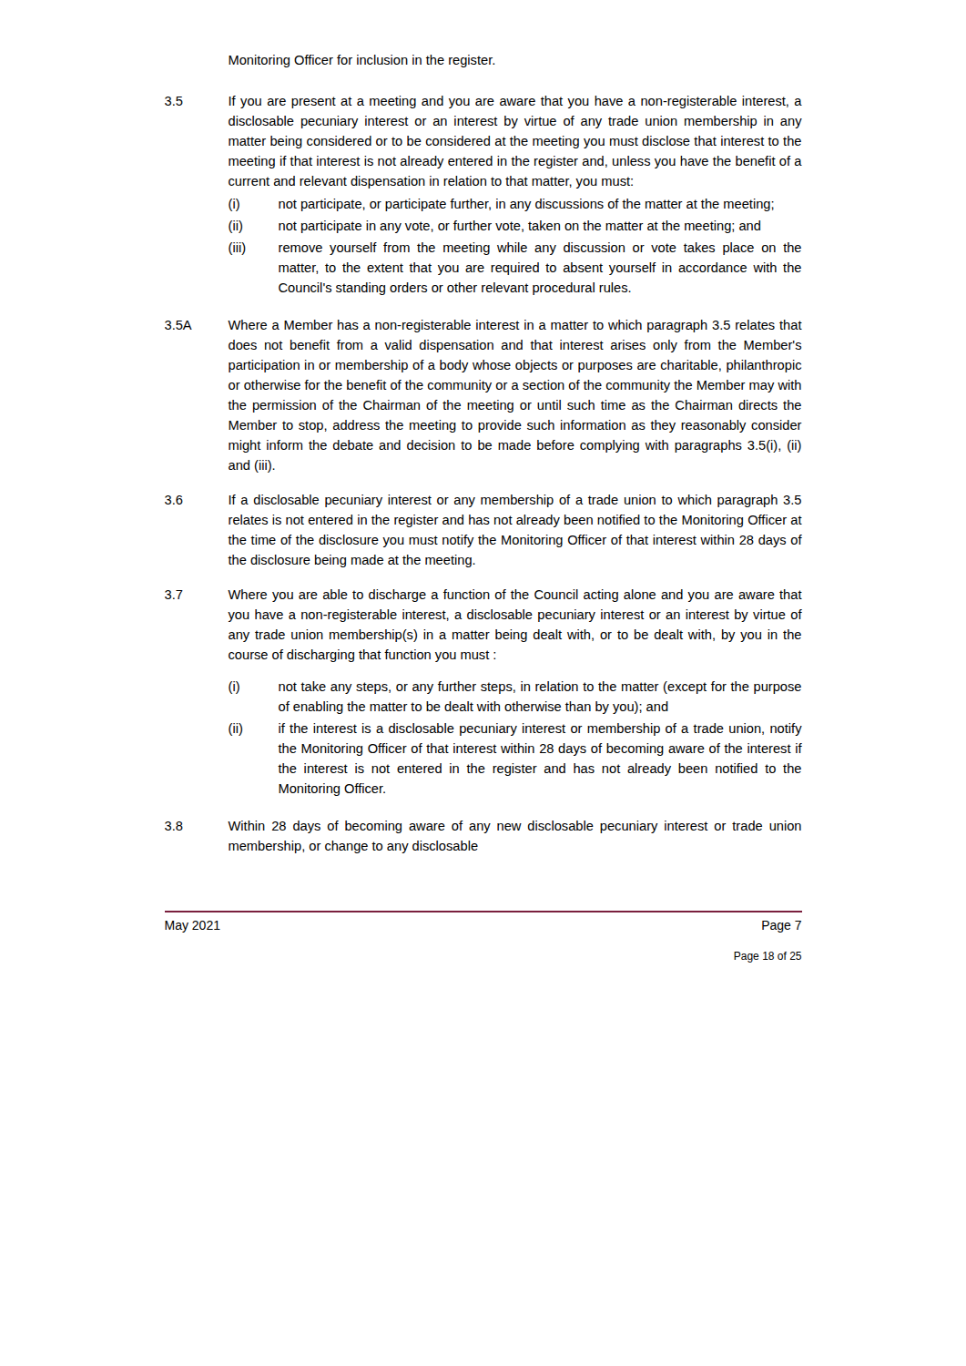Monitoring Officer for inclusion in the register.
3.5
If you are present at a meeting and you are aware that you have a non-registerable interest, a disclosable pecuniary interest or an interest by virtue of any trade union membership in any matter being considered or to be considered at the meeting you must disclose that interest to the meeting if that interest is not already entered in the register and, unless you have the benefit of a current and relevant dispensation in relation to that matter, you must:
(i) not participate, or participate further, in any discussions of the matter at the meeting;
(ii) not participate in any vote, or further vote, taken on the matter at the meeting; and
(iii) remove yourself from the meeting while any discussion or vote takes place on the matter, to the extent that you are required to absent yourself in accordance with the Council's standing orders or other relevant procedural rules.
3.5A
Where a Member has a non-registerable interest in a matter to which paragraph 3.5 relates that does not benefit from a valid dispensation and that interest arises only from the Member's participation in or membership of a body whose objects or purposes are charitable, philanthropic or otherwise for the benefit of the community or a section of the community the Member may with the permission of the Chairman of the meeting or until such time as the Chairman directs the Member to stop, address the meeting to provide such information as they reasonably consider might inform the debate and decision to be made before complying with paragraphs 3.5(i), (ii) and (iii).
3.6
If a disclosable pecuniary interest or any membership of a trade union to which paragraph 3.5 relates is not entered in the register and has not already been notified to the Monitoring Officer at the time of the disclosure you must notify the Monitoring Officer of that interest within 28 days of the disclosure being made at the meeting.
3.7
Where you are able to discharge a function of the Council acting alone and you are aware that you have a non-registerable interest, a disclosable pecuniary interest or an interest by virtue of any trade union membership(s) in a matter being dealt with, or to be dealt with, by you in the course of discharging that function you must :
(i) not take any steps, or any further steps, in relation to the matter (except for the purpose of enabling the matter to be dealt with otherwise than by you); and
(ii) if the interest is a disclosable pecuniary interest or membership of a trade union, notify the Monitoring Officer of that interest within 28 days of becoming aware of the interest if the interest is not entered in the register and has not already been notified to the Monitoring Officer.
3.8
Within 28 days of becoming aware of any new disclosable pecuniary interest or trade union membership, or change to any disclosable
May 2021 Page 7
Page 18 of 25